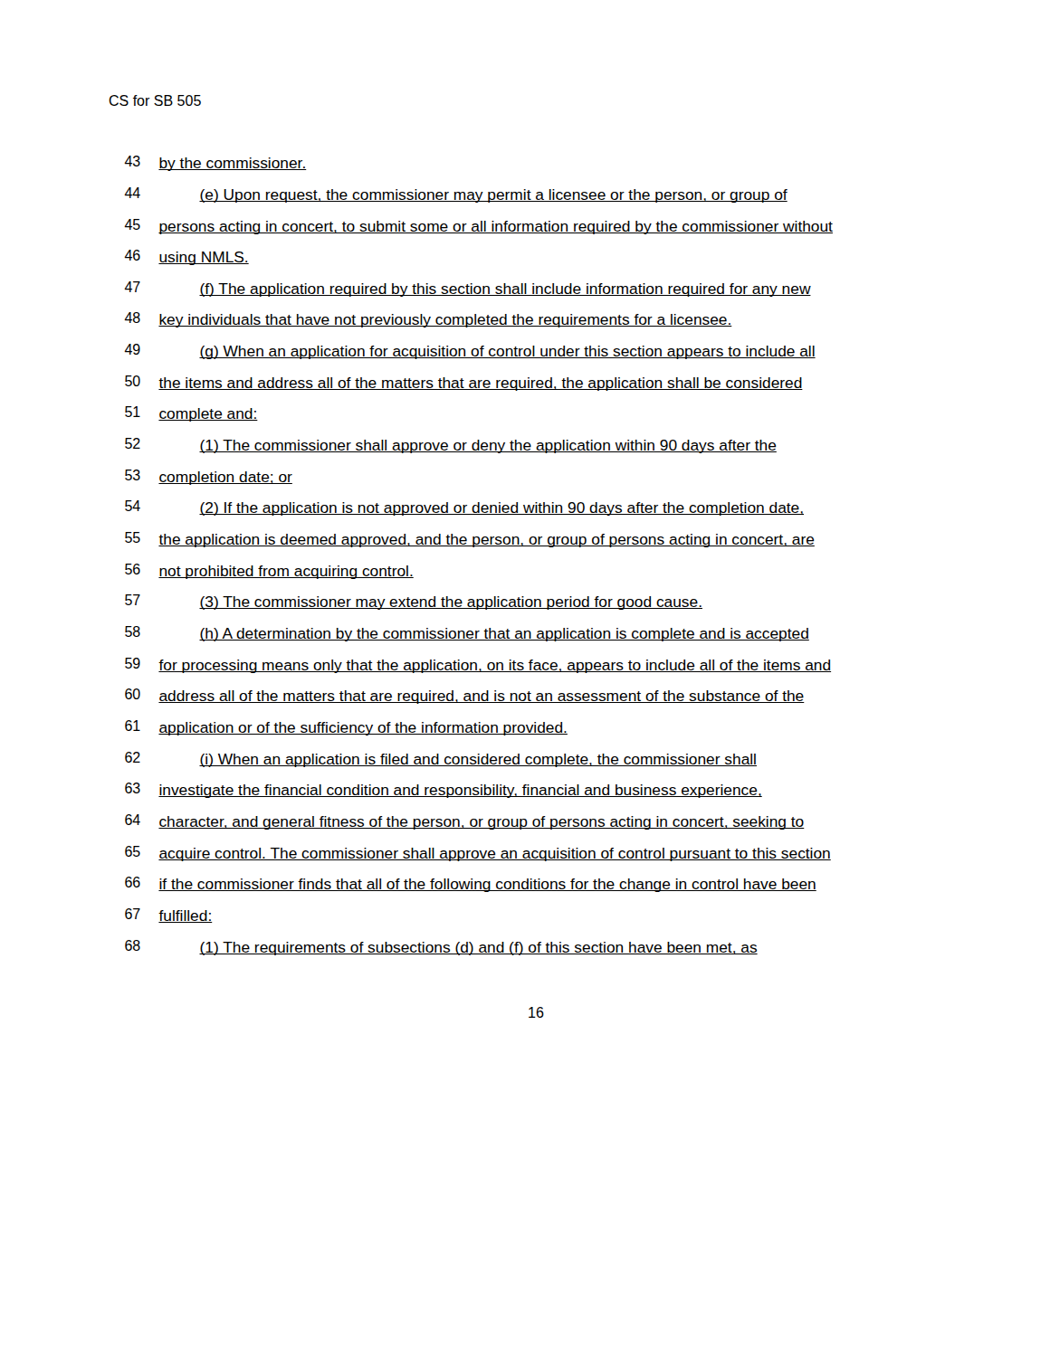CS for SB 505
by the commissioner.
(e) Upon request, the commissioner may permit a licensee or the person, or group of
persons acting in concert, to submit some or all information required by the commissioner without
using NMLS.
(f) The application required by this section shall include information required for any new
key individuals that have not previously completed the requirements for a licensee.
(g) When an application for acquisition of control under this section appears to include all
the items and address all of the matters that are required, the application shall be considered
complete and:
(1) The commissioner shall approve or deny the application within 90 days after the
completion date; or
(2) If the application is not approved or denied within 90 days after the completion date,
the application is deemed approved, and the person, or group of persons acting in concert, are
not prohibited from acquiring control.
(3) The commissioner may extend the application period for good cause.
(h) A determination by the commissioner that an application is complete and is accepted
for processing means only that the application, on its face, appears to include all of the items and
address all of the matters that are required, and is not an assessment of the substance of the
application or of the sufficiency of the information provided.
(i) When an application is filed and considered complete, the commissioner shall
investigate the financial condition and responsibility, financial and business experience,
character, and general fitness of the person, or group of persons acting in concert, seeking to
acquire control. The commissioner shall approve an acquisition of control pursuant to this section
if the commissioner finds that all of the following conditions for the change in control have been
fulfilled:
(1) The requirements of subsections (d) and (f) of this section have been met, as
16